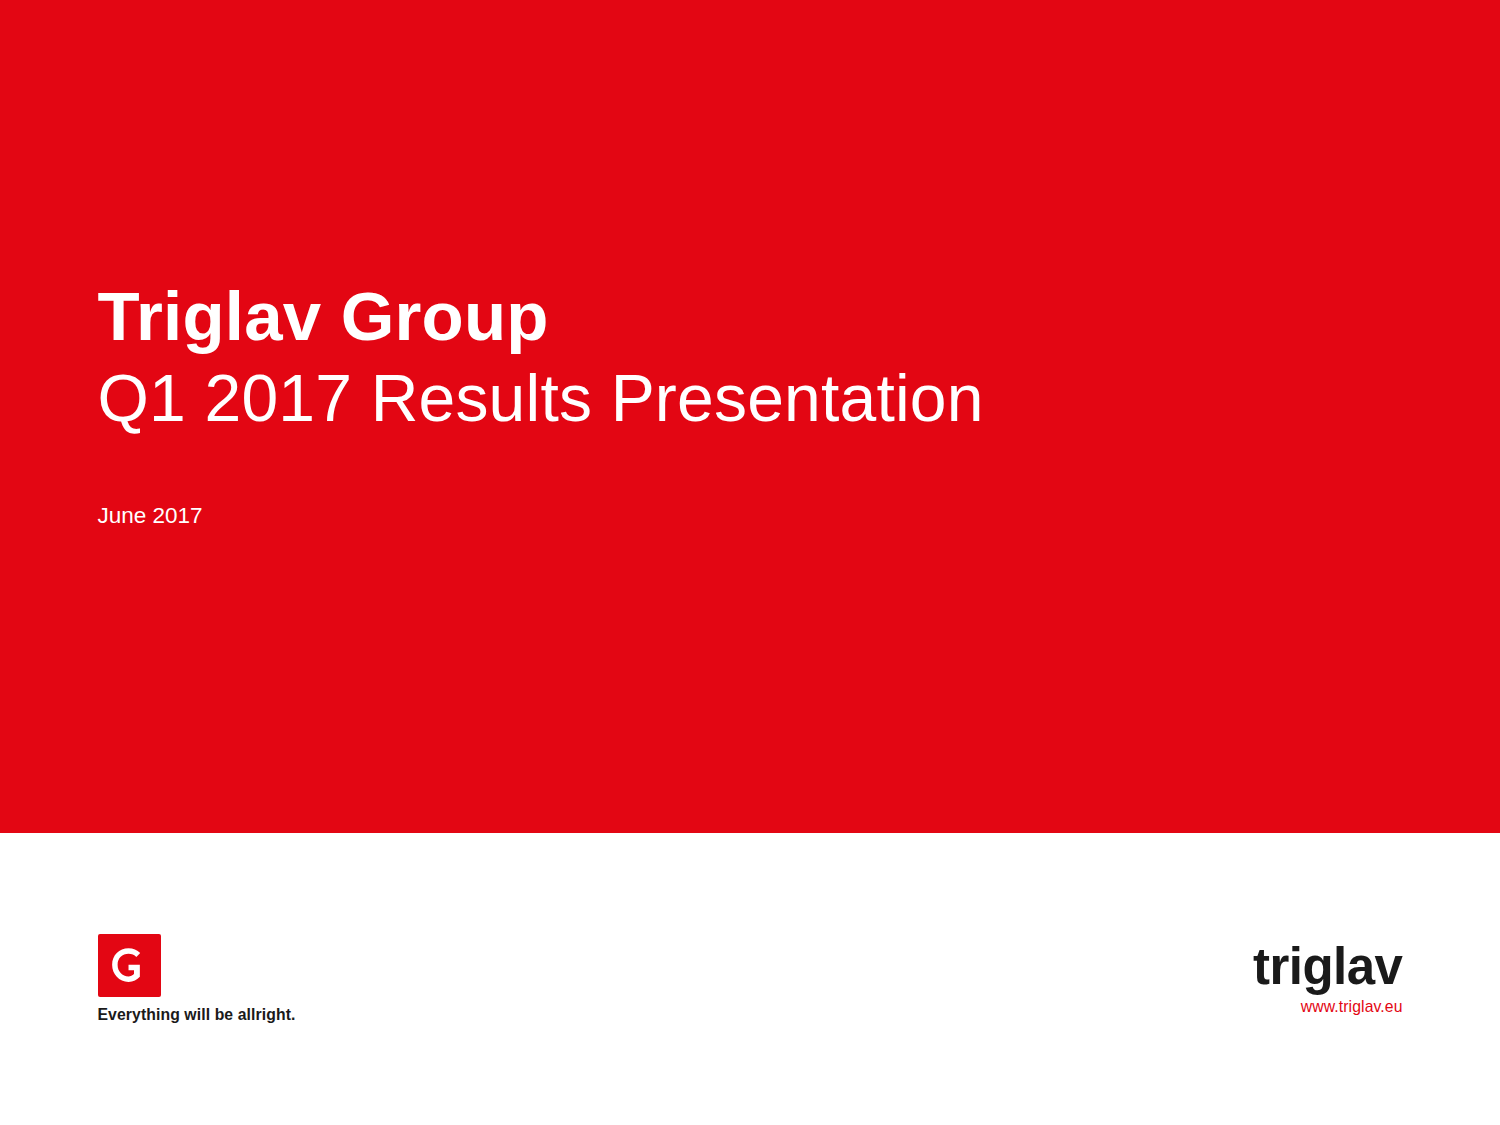Triglav Group
Q1 2017 Results Presentation
June 2017
Everything will be allright.
triglav
www.triglav.eu